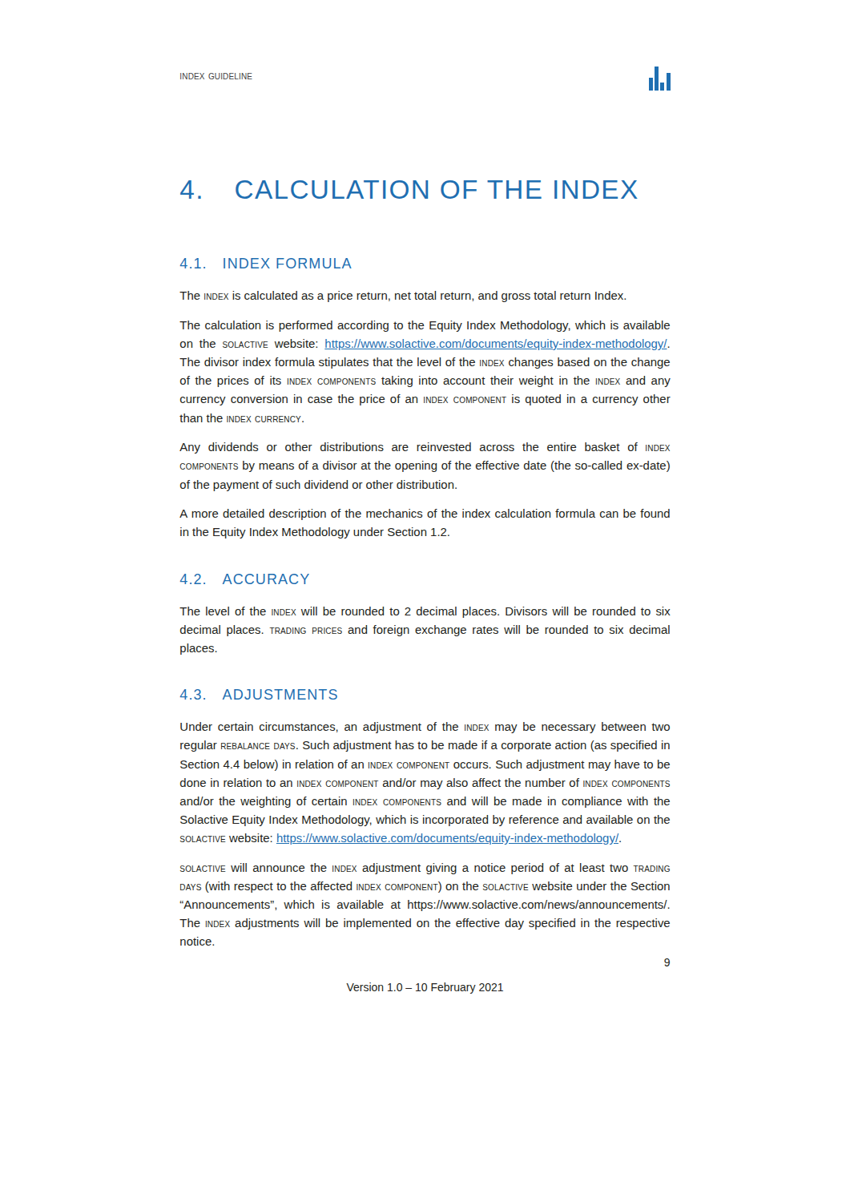Index Guideline
4. Calculation of the Index
4.1. Index Formula
The Index is calculated as a price return, net total return, and gross total return Index.
The calculation is performed according to the Equity Index Methodology, which is available on the Solactive website: https://www.solactive.com/documents/equity-index-methodology/. The divisor index formula stipulates that the level of the Index changes based on the change of the prices of its Index Components taking into account their weight in the Index and any currency conversion in case the price of an Index Component is quoted in a currency other than the Index Currency.
Any dividends or other distributions are reinvested across the entire basket of Index Components by means of a divisor at the opening of the effective date (the so-called ex-date) of the payment of such dividend or other distribution.
A more detailed description of the mechanics of the index calculation formula can be found in the Equity Index Methodology under Section 1.2.
4.2. Accuracy
The level of the Index will be rounded to 2 decimal places. Divisors will be rounded to six decimal places. Trading Prices and foreign exchange rates will be rounded to six decimal places.
4.3. Adjustments
Under certain circumstances, an adjustment of the Index may be necessary between two regular Rebalance Days. Such adjustment has to be made if a corporate action (as specified in Section 4.4 below) in relation of an Index Component occurs. Such adjustment may have to be done in relation to an Index Component and/or may also affect the number of Index Components and/or the weighting of certain Index Components and will be made in compliance with the Solactive Equity Index Methodology, which is incorporated by reference and available on the Solactive website: https://www.solactive.com/documents/equity-index-methodology/.
Solactive will announce the Index adjustment giving a notice period of at least two Trading Days (with respect to the affected Index Component) on the Solactive website under the Section “Announcements”, which is available at https://www.solactive.com/news/announcements/. The Index adjustments will be implemented on the effective day specified in the respective notice.
9
Version 1.0 – 10 February 2021